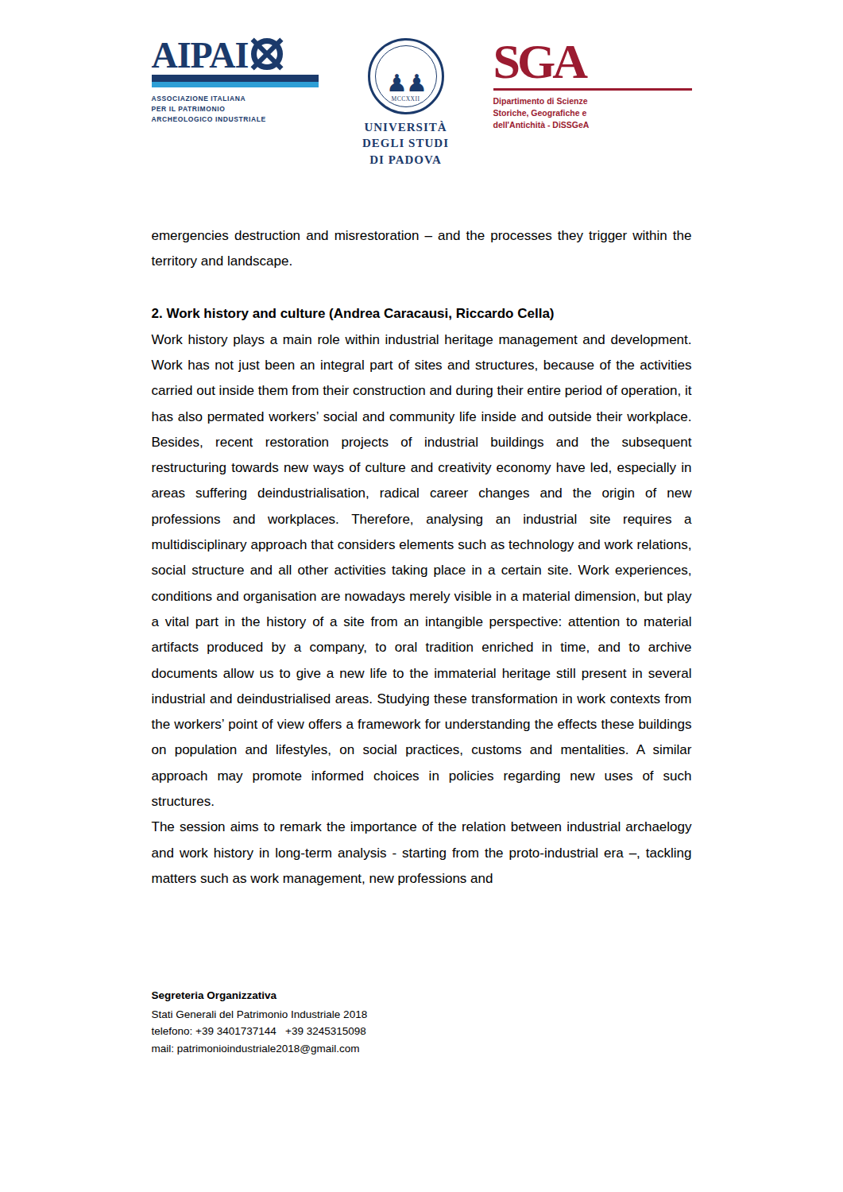AIPAI
Associazione Italiana
per il Patrimonio
Archeologico Industriale
♟♟
MCCXXII
Università
degli Studi
di Padova
SGA
Dipartimento di Scienze
Storiche, Geografiche e
dell'Antichità - DiSSGeA
emergencies destruction and misrestoration – and the processes they trigger within the territory and landscape.
2. Work history and culture (Andrea Caracausi, Riccardo Cella)
Work history plays a main role within industrial heritage management and development. Work has not just been an integral part of sites and structures, because of the activities carried out inside them from their construction and during their entire period of operation, it has also permated workers’ social and community life inside and outside their workplace. Besides, recent restoration projects of industrial buildings and the subsequent restructuring towards new ways of culture and creativity economy have led, especially in areas suffering deindustrialisation, radical career changes and the origin of new professions and workplaces. Therefore, analysing an industrial site requires a multidisciplinary approach that considers elements such as technology and work relations, social structure and all other activities taking place in a certain site. Work experiences, conditions and organisation are nowadays merely visible in a material dimension, but play a vital part in the history of a site from an intangible perspective: attention to material artifacts produced by a company, to oral tradition enriched in time, and to archive documents allow us to give a new life to the immaterial heritage still present in several industrial and deindustrialised areas. Studying these transformation in work contexts from the workers’ point of view offers a framework for understanding the effects these buildings on population and lifestyles, on social practices, customs and mentalities. A similar approach may promote informed choices in policies regarding new uses of such structures.
The session aims to remark the importance of the relation between industrial archaelogy and work history in long-term analysis - starting from the proto-industrial era –, tackling matters such as work management, new professions and
Segreteria Organizzativa
Stati Generali del Patrimonio Industriale 2018
telefono: +39 3401737144 +39 3245315098
mail: patrimonioindustriale2018@gmail.com